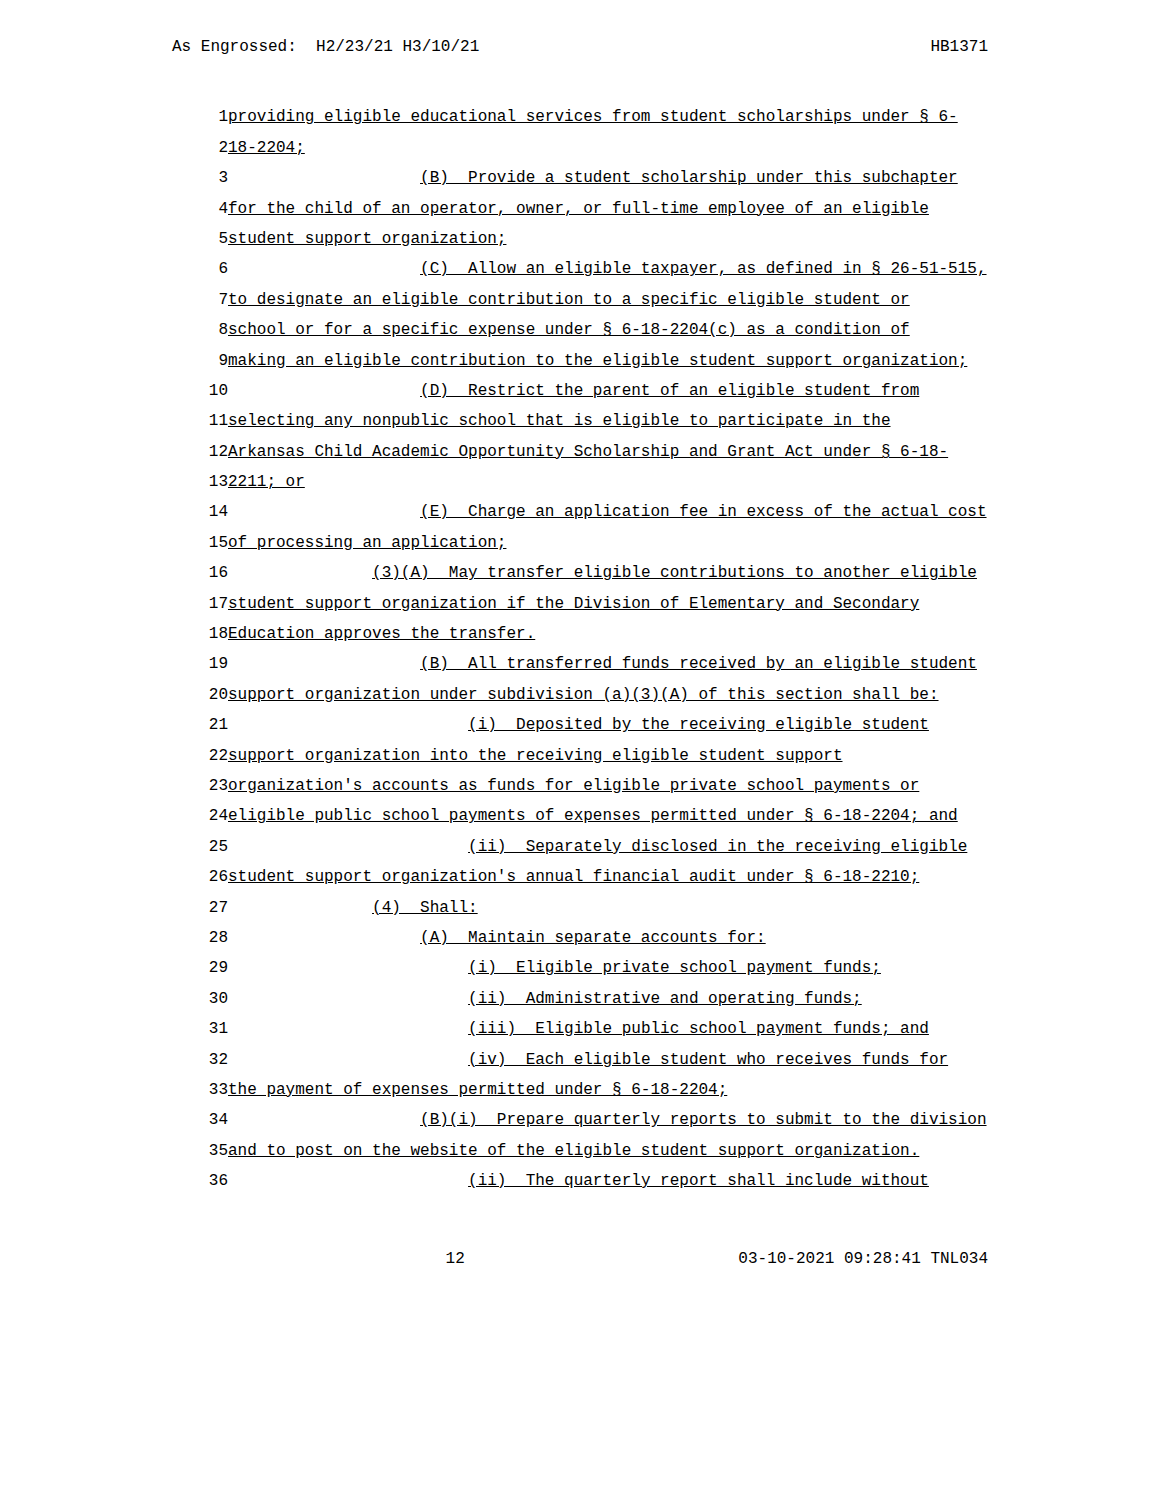As Engrossed: H2/23/21 H3/10/21 HB1371
| 1 | providing eligible educational services from student scholarships under § 6- |
| 2 | 18-2204; |
| 3 | (B) Provide a student scholarship under this subchapter |
| 4 | for the child of an operator, owner, or full-time employee of an eligible |
| 5 | student support organization; |
| 6 | (C) Allow an eligible taxpayer, as defined in § 26-51-515, |
| 7 | to designate an eligible contribution to a specific eligible student or |
| 8 | school or for a specific expense under § 6-18-2204(c) as a condition of |
| 9 | making an eligible contribution to the eligible student support organization; |
| 10 | (D) Restrict the parent of an eligible student from |
| 11 | selecting any nonpublic school that is eligible to participate in the |
| 12 | Arkansas Child Academic Opportunity Scholarship and Grant Act under § 6-18- |
| 13 | 2211; or |
| 14 | (E) Charge an application fee in excess of the actual cost |
| 15 | of processing an application; |
| 16 | (3)(A) May transfer eligible contributions to another eligible |
| 17 | student support organization if the Division of Elementary and Secondary |
| 18 | Education approves the transfer. |
| 19 | (B) All transferred funds received by an eligible student |
| 20 | support organization under subdivision (a)(3)(A) of this section shall be: |
| 21 | (i) Deposited by the receiving eligible student |
| 22 | support organization into the receiving eligible student support |
| 23 | organization's accounts as funds for eligible private school payments or |
| 24 | eligible public school payments of expenses permitted under § 6-18-2204; and |
| 25 | (ii) Separately disclosed in the receiving eligible |
| 26 | student support organization's annual financial audit under § 6-18-2210; |
| 27 | (4) Shall: |
| 28 | (A) Maintain separate accounts for: |
| 29 | (i) Eligible private school payment funds; |
| 30 | (ii) Administrative and operating funds; |
| 31 | (iii) Eligible public school payment funds; and |
| 32 | (iv) Each eligible student who receives funds for |
| 33 | the payment of expenses permitted under § 6-18-2204; |
| 34 | (B)(i) Prepare quarterly reports to submit to the division |
| 35 | and to post on the website of the eligible student support organization. |
| 36 | (ii) The quarterly report shall include without |
12 03-10-2021 09:28:41 TNL034